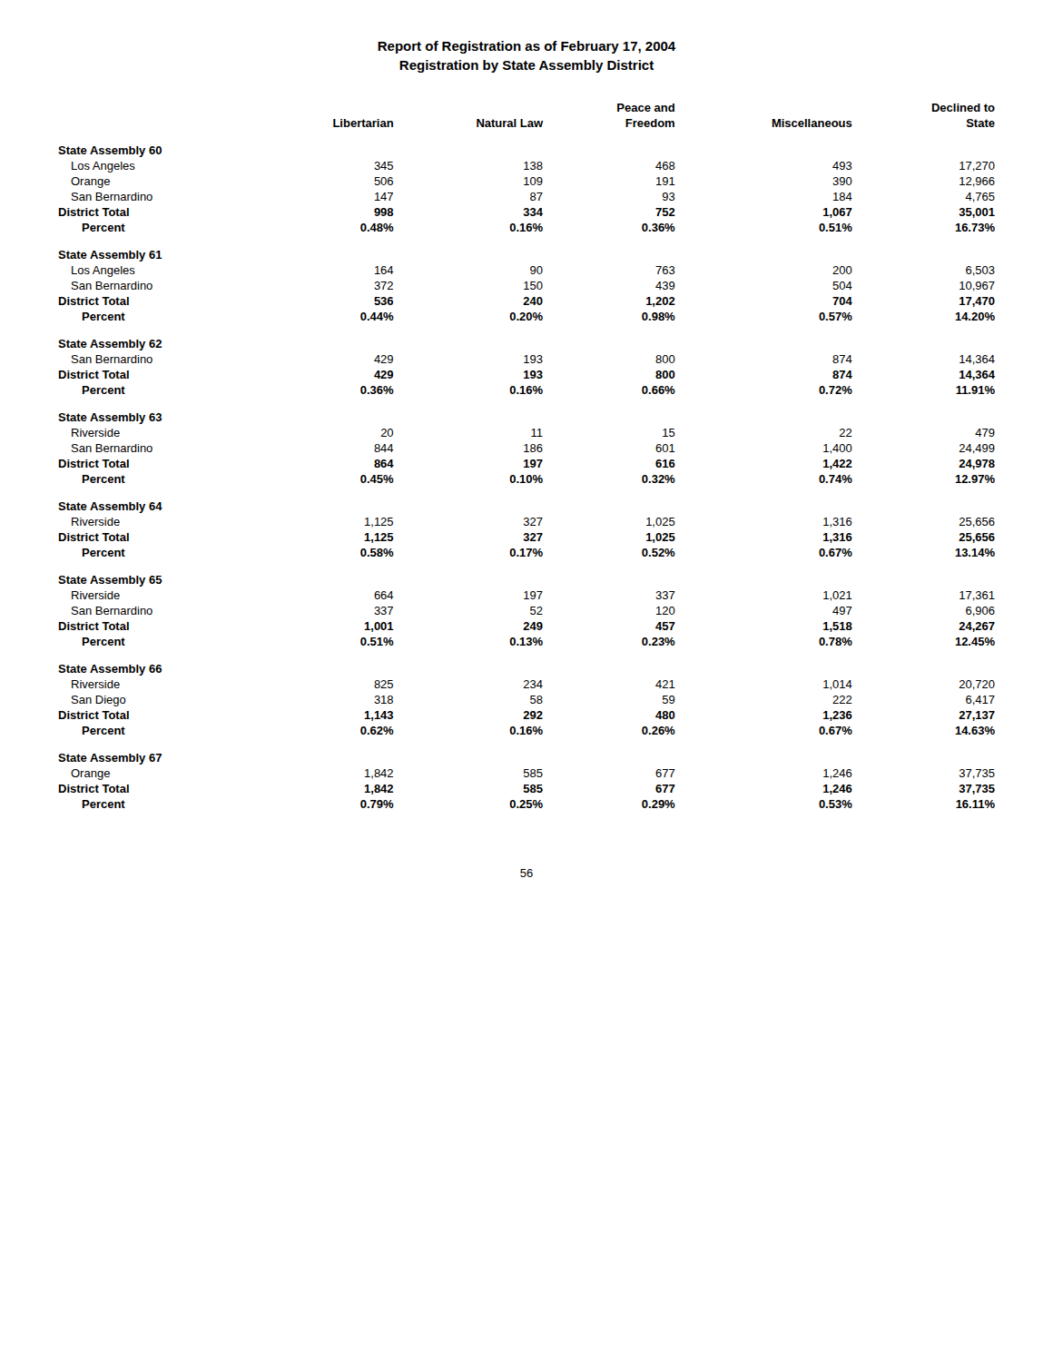Report of Registration as of February 17, 2004 Registration by State Assembly District
| | | | Peace and | | Declined to |
| --- | --- | --- | --- | --- | --- |
| | Libertarian | Natural Law | Freedom | Miscellaneous | State |
| State Assembly 60 |
| Los Angeles | 345 | 138 | 468 | 493 | 17,270 |
| Orange | 506 | 109 | 191 | 390 | 12,966 |
| San Bernardino | 147 | 87 | 93 | 184 | 4,765 |
| District Total | 998 | 334 | 752 | 1,067 | 35,001 |
| Percent | 0.48% | 0.16% | 0.36% | 0.51% | 16.73% |
| State Assembly 61 |
| Los Angeles | 164 | 90 | 763 | 200 | 6,503 |
| San Bernardino | 372 | 150 | 439 | 504 | 10,967 |
| District Total | 536 | 240 | 1,202 | 704 | 17,470 |
| Percent | 0.44% | 0.20% | 0.98% | 0.57% | 14.20% |
| State Assembly 62 |
| San Bernardino | 429 | 193 | 800 | 874 | 14,364 |
| District Total | 429 | 193 | 800 | 874 | 14,364 |
| Percent | 0.36% | 0.16% | 0.66% | 0.72% | 11.91% |
| State Assembly 63 |
| Riverside | 20 | 11 | 15 | 22 | 479 |
| San Bernardino | 844 | 186 | 601 | 1,400 | 24,499 |
| District Total | 864 | 197 | 616 | 1,422 | 24,978 |
| Percent | 0.45% | 0.10% | 0.32% | 0.74% | 12.97% |
| State Assembly 64 |
| Riverside | 1,125 | 327 | 1,025 | 1,316 | 25,656 |
| District Total | 1,125 | 327 | 1,025 | 1,316 | 25,656 |
| Percent | 0.58% | 0.17% | 0.52% | 0.67% | 13.14% |
| State Assembly 65 |
| Riverside | 664 | 197 | 337 | 1,021 | 17,361 |
| San Bernardino | 337 | 52 | 120 | 497 | 6,906 |
| District Total | 1,001 | 249 | 457 | 1,518 | 24,267 |
| Percent | 0.51% | 0.13% | 0.23% | 0.78% | 12.45% |
| State Assembly 66 |
| Riverside | 825 | 234 | 421 | 1,014 | 20,720 |
| San Diego | 318 | 58 | 59 | 222 | 6,417 |
| District Total | 1,143 | 292 | 480 | 1,236 | 27,137 |
| Percent | 0.62% | 0.16% | 0.26% | 0.67% | 14.63% |
| State Assembly 67 |
| Orange | 1,842 | 585 | 677 | 1,246 | 37,735 |
| District Total | 1,842 | 585 | 677 | 1,246 | 37,735 |
| Percent | 0.79% | 0.25% | 0.29% | 0.53% | 16.11% |
56